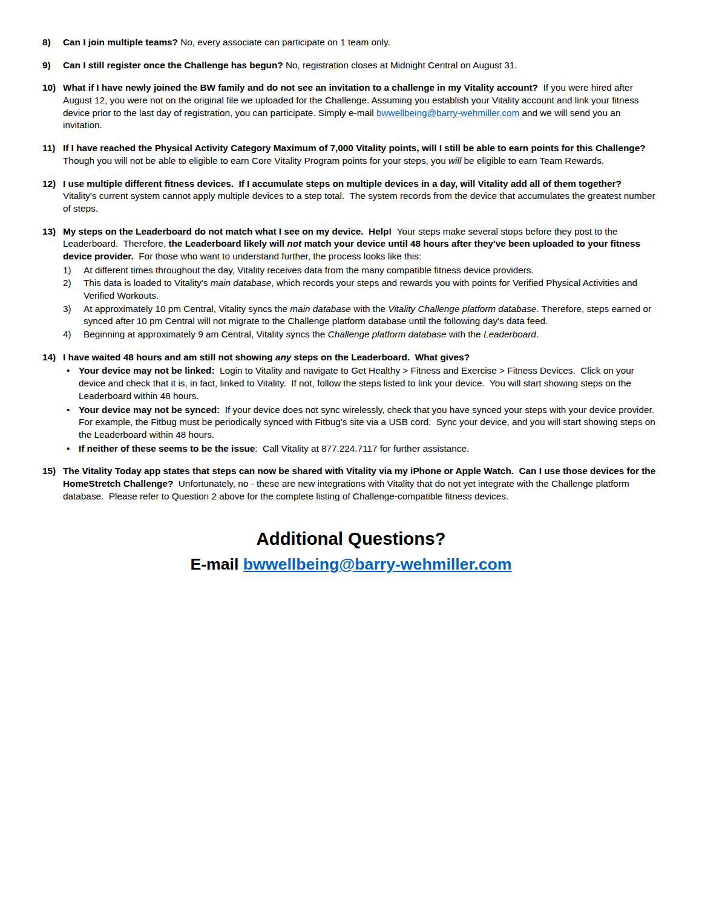8) Can I join multiple teams? No, every associate can participate on 1 team only.
9) Can I still register once the Challenge has begun? No, registration closes at Midnight Central on August 31.
10) What if I have newly joined the BW family and do not see an invitation to a challenge in my Vitality account? If you were hired after August 12, you were not on the original file we uploaded for the Challenge. Assuming you establish your Vitality account and link your fitness device prior to the last day of registration, you can participate. Simply e-mail bwwellbeing@barry-wehmiller.com and we will send you an invitation.
11) If I have reached the Physical Activity Category Maximum of 7,000 Vitality points, will I still be able to earn points for this Challenge? Though you will not be able to eligible to earn Core Vitality Program points for your steps, you will be eligible to earn Team Rewards.
12) I use multiple different fitness devices. If I accumulate steps on multiple devices in a day, will Vitality add all of them together? Vitality's current system cannot apply multiple devices to a step total. The system records from the device that accumulates the greatest number of steps.
13) My steps on the Leaderboard do not match what I see on my device. Help! Your steps make several stops before they post to the Leaderboard. Therefore, the Leaderboard likely will not match your device until 48 hours after they've been uploaded to your fitness device provider. For those who want to understand further, the process looks like this:
1) At different times throughout the day, Vitality receives data from the many compatible fitness device providers.
2) This data is loaded to Vitality's main database, which records your steps and rewards you with points for Verified Physical Activities and Verified Workouts.
3) At approximately 10 pm Central, Vitality syncs the main database with the Vitality Challenge platform database. Therefore, steps earned or synced after 10 pm Central will not migrate to the Challenge platform database until the following day's data feed.
4) Beginning at approximately 9 am Central, Vitality syncs the Challenge platform database with the Leaderboard.
14) I have waited 48 hours and am still not showing any steps on the Leaderboard. What gives?
Your device may not be linked: Login to Vitality and navigate to Get Healthy > Fitness and Exercise > Fitness Devices. Click on your device and check that it is, in fact, linked to Vitality. If not, follow the steps listed to link your device. You will start showing steps on the Leaderboard within 48 hours.
Your device may not be synced: If your device does not sync wirelessly, check that you have synced your steps with your device provider. For example, the Fitbug must be periodically synced with Fitbug's site via a USB cord. Sync your device, and you will start showing steps on the Leaderboard within 48 hours.
If neither of these seems to be the issue: Call Vitality at 877.224.7117 for further assistance.
15) The Vitality Today app states that steps can now be shared with Vitality via my iPhone or Apple Watch. Can I use those devices for the HomeStretch Challenge? Unfortunately, no - these are new integrations with Vitality that do not yet integrate with the Challenge platform database. Please refer to Question 2 above for the complete listing of Challenge-compatible fitness devices.
Additional Questions?
E-mail bwwellbeing@barry-wehmiller.com